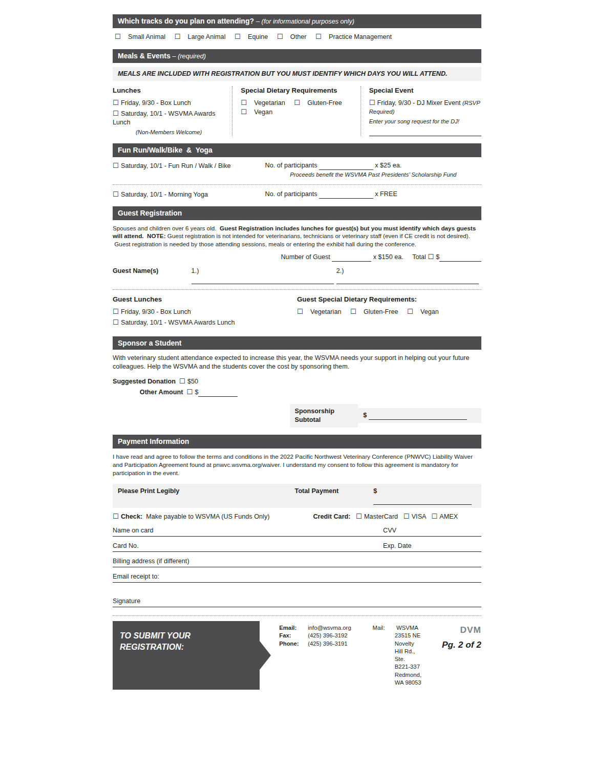Which tracks do you plan on attending? – (for informational purposes only)
☐Small Animal ☐Large Animal ☐Equine ☐Other ☐Practice Management
Meals & Events – (required)
MEALS ARE INCLUDED WITH REGISTRATION BUT YOU MUST IDENTIFY WHICH DAYS YOU WILL ATTEND.
Lunches
☐Friday, 9/30 - Box Lunch
☐Saturday, 10/1 - WSVMA Awards Lunch
(Non-Members Welcome)
Special Dietary Requirements
☐Vegetarian ☐Gluten-Free ☐Vegan
Special Event
☐Friday, 9/30 - DJ Mixer Event (RSVP Required)
Enter your song request for the DJ!
Fun Run/Walk/Bike & Yoga
☐Saturday, 10/1 - Fun Run / Walk / Bike
No. of participants x $25 ea.
Proceeds benefit the WSVMA Past Presidents’ Scholarship Fund
☐Saturday, 10/1 - Morning Yoga
No. of participants x FREE
Guest Registration
Spouses and children over 6 years old. Guest Registration includes lunches for guest(s) but you must identify which days guests will attend. NOTE: Guest registration is not intended for veterinarians, technicians or veterinary staff (even if CE credit is not desired). Guest registration is needed by those attending sessions, meals or entering the exhibit hall during the conference.
Number of Guest x $150 ea. Total ☐$
Guest Name(s)
1.)
2.)
Guest Lunches
☐Friday, 9/30 - Box Lunch
☐Saturday, 10/1 - WSVMA Awards Lunch
Guest Special Dietary Requirements:
☐Vegetarian ☐Gluten-Free ☐Vegan
Sponsor a Student
With veterinary student attendance expected to increase this year, the WSVMA needs your support in helping out your future colleagues. Help the WSVMA and the students cover the cost by sponsoring them.
Suggested Donation ☐$50
Other Amount ☐$
Sponsorship Subtotal
$
Payment Information
I have read and agree to follow the terms and conditions in the 2022 Pacific Northwest Veterinary Conference (PNWVC) Liability Waiver and Participation Agreement found at pnwvc.wsvma.org/waiver. I understand my consent to follow this agreement is mandatory for participation in the event.
Please Print Legibly
Total Payment
$
☐Check: Make payable to WSVMA (US Funds Only)
Credit Card: ☐MasterCard ☐VISA ☐AMEX
Name on card
CVV
Card No.
Exp. Date
Billing address (if different)
Email receipt to:
Signature
TO SUBMIT YOUR REGISTRATION:
Email: info@wsvma.org
Fax: (425) 396-3192
Phone: (425) 396-3191
Mail: WSVMA
23515 NE Novelty Hill Rd.,
Ste. B221-337
Redmond, WA 98053
DVM
Pg. 2 of 2